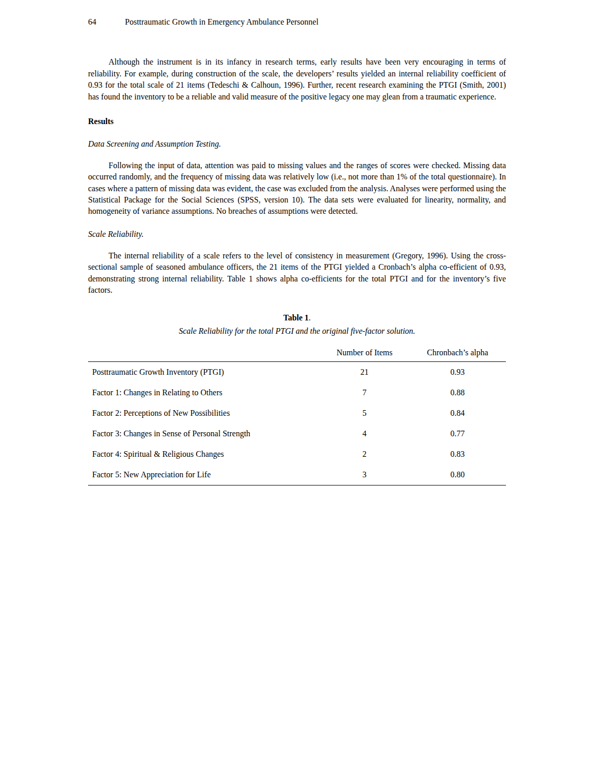64 Posttraumatic Growth in Emergency Ambulance Personnel
Although the instrument is in its infancy in research terms, early results have been very encouraging in terms of reliability. For example, during construction of the scale, the developers’ results yielded an internal reliability coefficient of 0.93 for the total scale of 21 items (Tedeschi & Calhoun, 1996). Further, recent research examining the PTGI (Smith, 2001) has found the inventory to be a reliable and valid measure of the positive legacy one may glean from a traumatic experience.
Results
Data Screening and Assumption Testing.
Following the input of data, attention was paid to missing values and the ranges of scores were checked. Missing data occurred randomly, and the frequency of missing data was relatively low (i.e., not more than 1% of the total questionnaire). In cases where a pattern of missing data was evident, the case was excluded from the analysis. Analyses were performed using the Statistical Package for the Social Sciences (SPSS, version 10). The data sets were evaluated for linearity, normality, and homogeneity of variance assumptions. No breaches of assumptions were detected.
Scale Reliability.
The internal reliability of a scale refers to the level of consistency in measurement (Gregory, 1996). Using the cross-sectional sample of seasoned ambulance officers, the 21 items of the PTGI yielded a Cronbach’s alpha co-efficient of 0.93, demonstrating strong internal reliability. Table 1 shows alpha co-efficients for the total PTGI and for the inventory’s five factors.
Table 1. Scale Reliability for the total PTGI and the original five-factor solution.
| | Number of Items | Chronbach’s alpha |
| --- | --- | --- |
| Posttraumatic Growth Inventory (PTGI) | 21 | 0.93 |
| Factor 1: Changes in Relating to Others | 7 | 0.88 |
| Factor 2: Perceptions of New Possibilities | 5 | 0.84 |
| Factor 3: Changes in Sense of Personal Strength | 4 | 0.77 |
| Factor 4: Spiritual & Religious Changes | 2 | 0.83 |
| Factor 5: New Appreciation for Life | 3 | 0.80 |